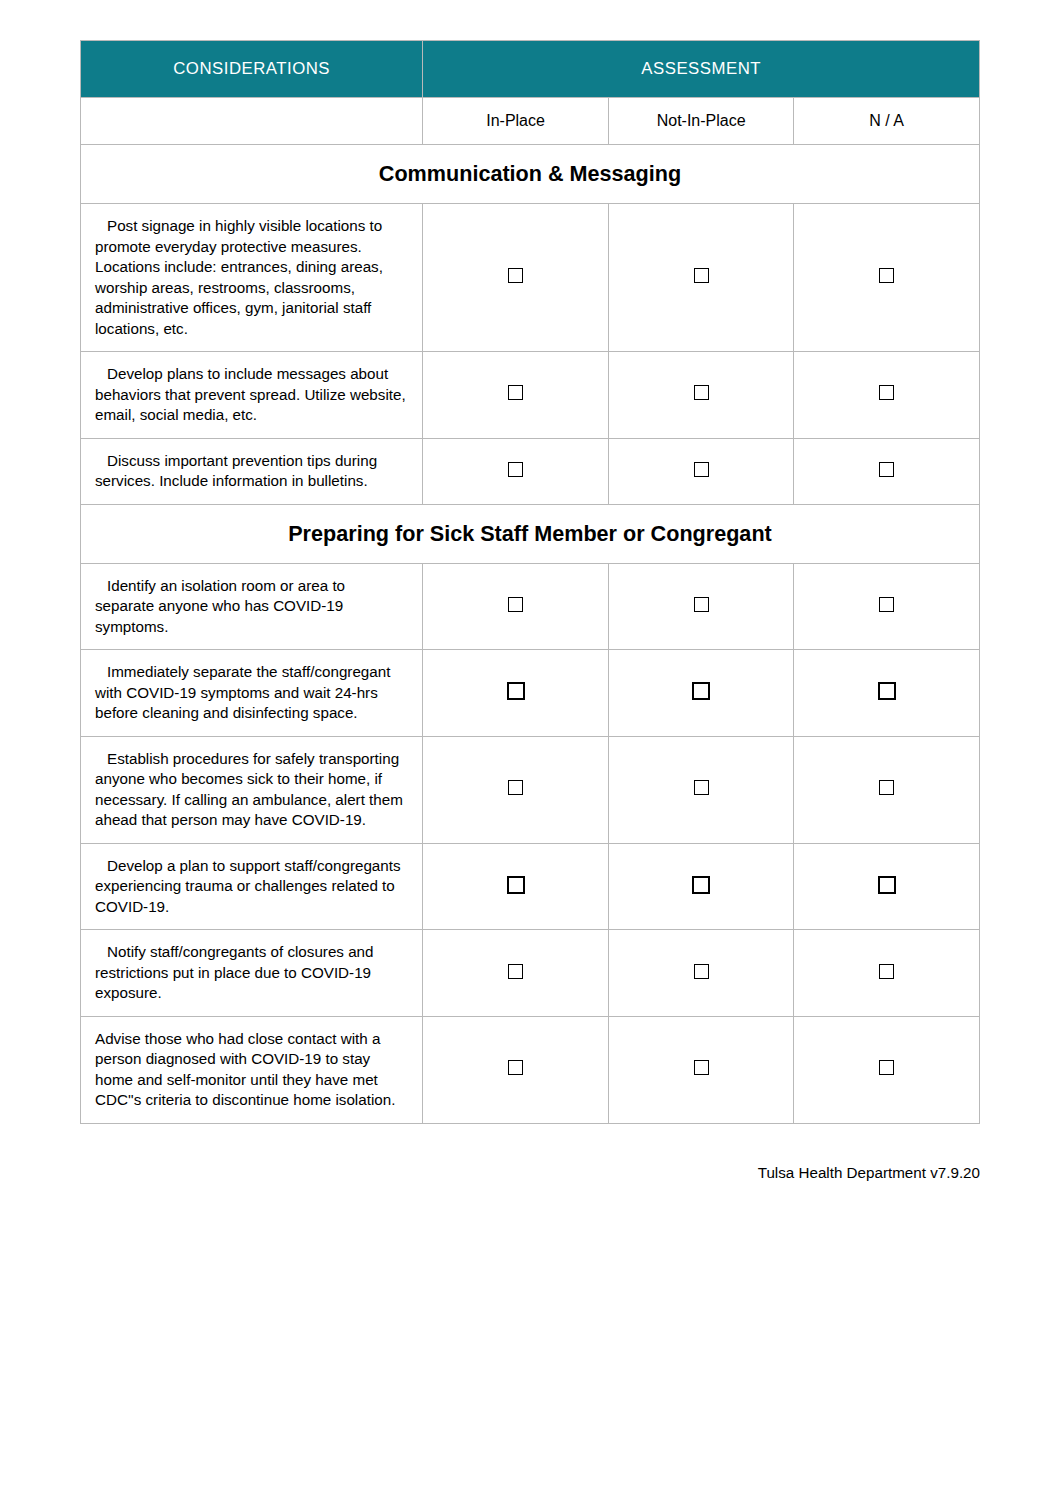| CONSIDERATIONS | ASSESSMENT |
| --- | --- |
| | In-Place | Not-In-Place | N / A |
| Communication & Messaging |
| Post signage in highly visible locations to promote everyday protective measures. Locations include: entrances, dining areas, worship areas, restrooms, classrooms, administrative offices, gym, janitorial staff locations, etc. | | | |
| Develop plans to include messages about behaviors that prevent spread. Utilize website, email, social media, etc. | | | |
| Discuss important prevention tips during services. Include information in bulletins. | | | |
| Preparing for Sick Staff Member or Congregant |
| Identify an isolation room or area to separate anyone who has COVID-19 symptoms. | | | |
| Immediately separate the staff/congregant with COVID-19 symptoms and wait 24-hrs before cleaning and disinfecting space. | | | |
| Establish procedures for safely transporting anyone who becomes sick to their home, if necessary. If calling an ambulance, alert them ahead that person may have COVID-19. | | | |
| Develop a plan to support staff/congregants experiencing trauma or challenges related to COVID-19. | | | |
| Notify staff/congregants of closures and restrictions put in place due to COVID-19 exposure. | | | |
| Advise those who had close contact with a person diagnosed with COVID-19 to stay home and self-monitor until they have met CDC''s criteria to discontinue home isolation. | | | |
Tulsa Health Department v7.9.20